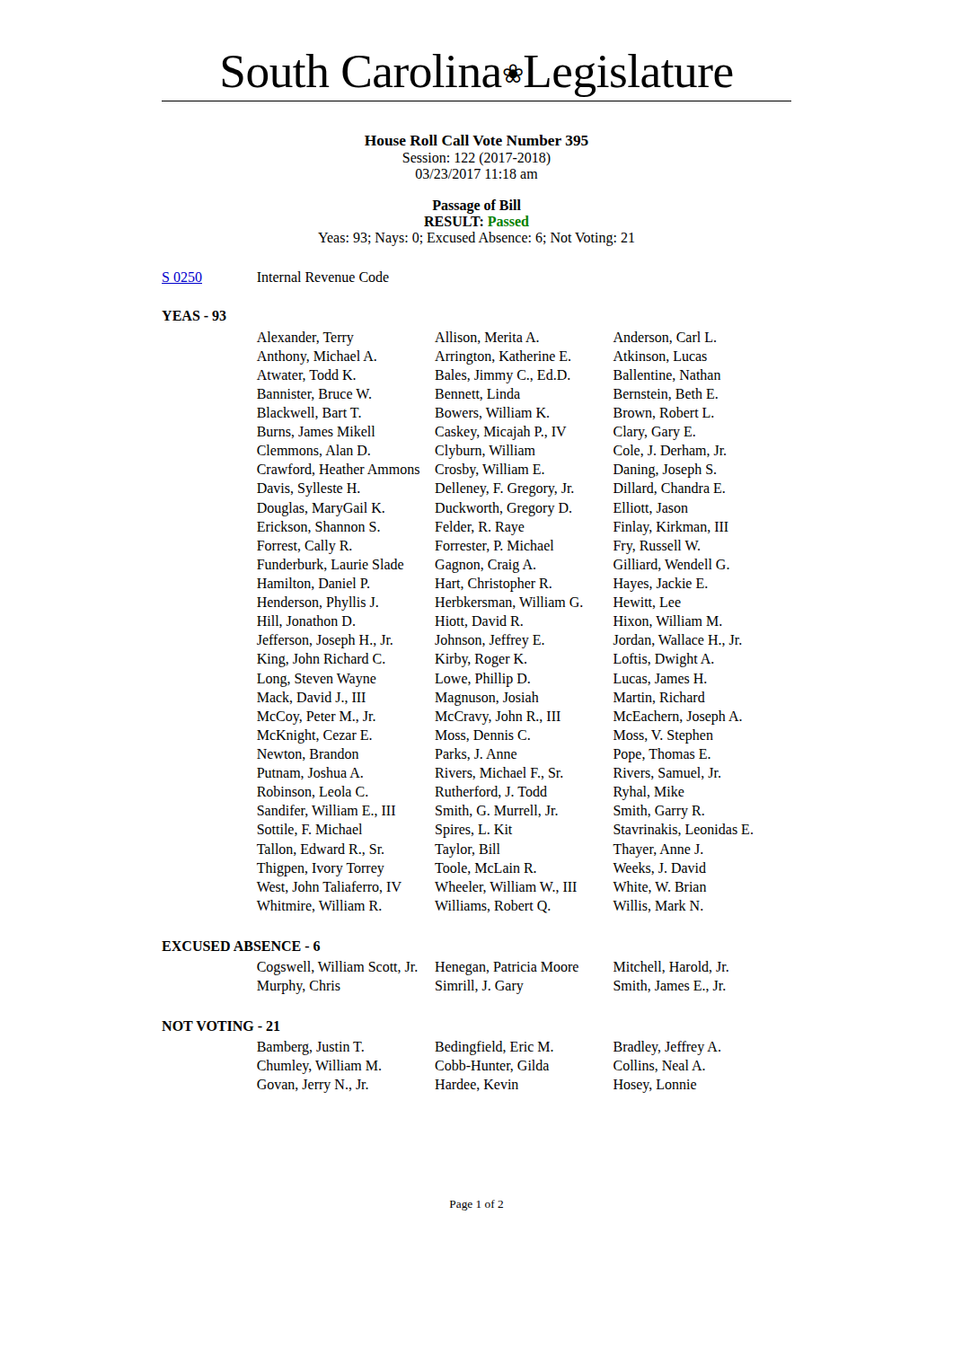South Carolina❀Legislature
House Roll Call Vote Number 395
Session: 122 (2017-2018)
03/23/2017 11:18 am
Passage of Bill
RESULT: Passed
Yeas: 93; Nays: 0; Excused Absence: 6; Not Voting: 21
S 0250 Internal Revenue Code
YEAS - 93
| Alexander, Terry | Allison, Merita A. | Anderson, Carl L. |
| Anthony, Michael A. | Arrington, Katherine E. | Atkinson, Lucas |
| Atwater, Todd K. | Bales, Jimmy C., Ed.D. | Ballentine, Nathan |
| Bannister, Bruce W. | Bennett, Linda | Bernstein, Beth E. |
| Blackwell, Bart T. | Bowers, William K. | Brown, Robert L. |
| Burns, James Mikell | Caskey, Micajah P., IV | Clary, Gary E. |
| Clemmons, Alan D. | Clyburn, William | Cole, J. Derham, Jr. |
| Crawford, Heather Ammons | Crosby, William E. | Daning, Joseph S. |
| Davis, Sylleste H. | Delleney, F. Gregory, Jr. | Dillard, Chandra E. |
| Douglas, MaryGail K. | Duckworth, Gregory D. | Elliott, Jason |
| Erickson, Shannon S. | Felder, R. Raye | Finlay, Kirkman, III |
| Forrest, Cally R. | Forrester, P. Michael | Fry, Russell W. |
| Funderburk, Laurie Slade | Gagnon, Craig A. | Gilliard, Wendell G. |
| Hamilton, Daniel P. | Hart, Christopher R. | Hayes, Jackie E. |
| Henderson, Phyllis J. | Herbkersman, William G. | Hewitt, Lee |
| Hill, Jonathon D. | Hiott, David R. | Hixon, William M. |
| Jefferson, Joseph H., Jr. | Johnson, Jeffrey E. | Jordan, Wallace H., Jr. |
| King, John Richard C. | Kirby, Roger K. | Loftis, Dwight A. |
| Long, Steven Wayne | Lowe, Phillip D. | Lucas, James H. |
| Mack, David J., III | Magnuson, Josiah | Martin, Richard |
| McCoy, Peter M., Jr. | McCravy, John R., III | McEachern, Joseph A. |
| McKnight, Cezar E. | Moss, Dennis C. | Moss, V. Stephen |
| Newton, Brandon | Parks, J. Anne | Pope, Thomas E. |
| Putnam, Joshua A. | Rivers, Michael F., Sr. | Rivers, Samuel, Jr. |
| Robinson, Leola C. | Rutherford, J. Todd | Ryhal, Mike |
| Sandifer, William E., III | Smith, G. Murrell, Jr. | Smith, Garry R. |
| Sottile, F. Michael | Spires, L. Kit | Stavrinakis, Leonidas E. |
| Tallon, Edward R., Sr. | Taylor, Bill | Thayer, Anne J. |
| Thigpen, Ivory Torrey | Toole, McLain R. | Weeks, J. David |
| West, John Taliaferro, IV | Wheeler, William W., III | White, W. Brian |
| Whitmire, William R. | Williams, Robert Q. | Willis, Mark N. |
EXCUSED ABSENCE - 6
| Cogswell, William Scott, Jr. | Henegan, Patricia Moore | Mitchell, Harold, Jr. |
| Murphy, Chris | Simrill, J. Gary | Smith, James E., Jr. |
NOT VOTING - 21
| Bamberg, Justin T. | Bedingfield, Eric M. | Bradley, Jeffrey A. |
| Chumley, William M. | Cobb-Hunter, Gilda | Collins, Neal A. |
| Govan, Jerry N., Jr. | Hardee, Kevin | Hosey, Lonnie |
Page 1 of 2